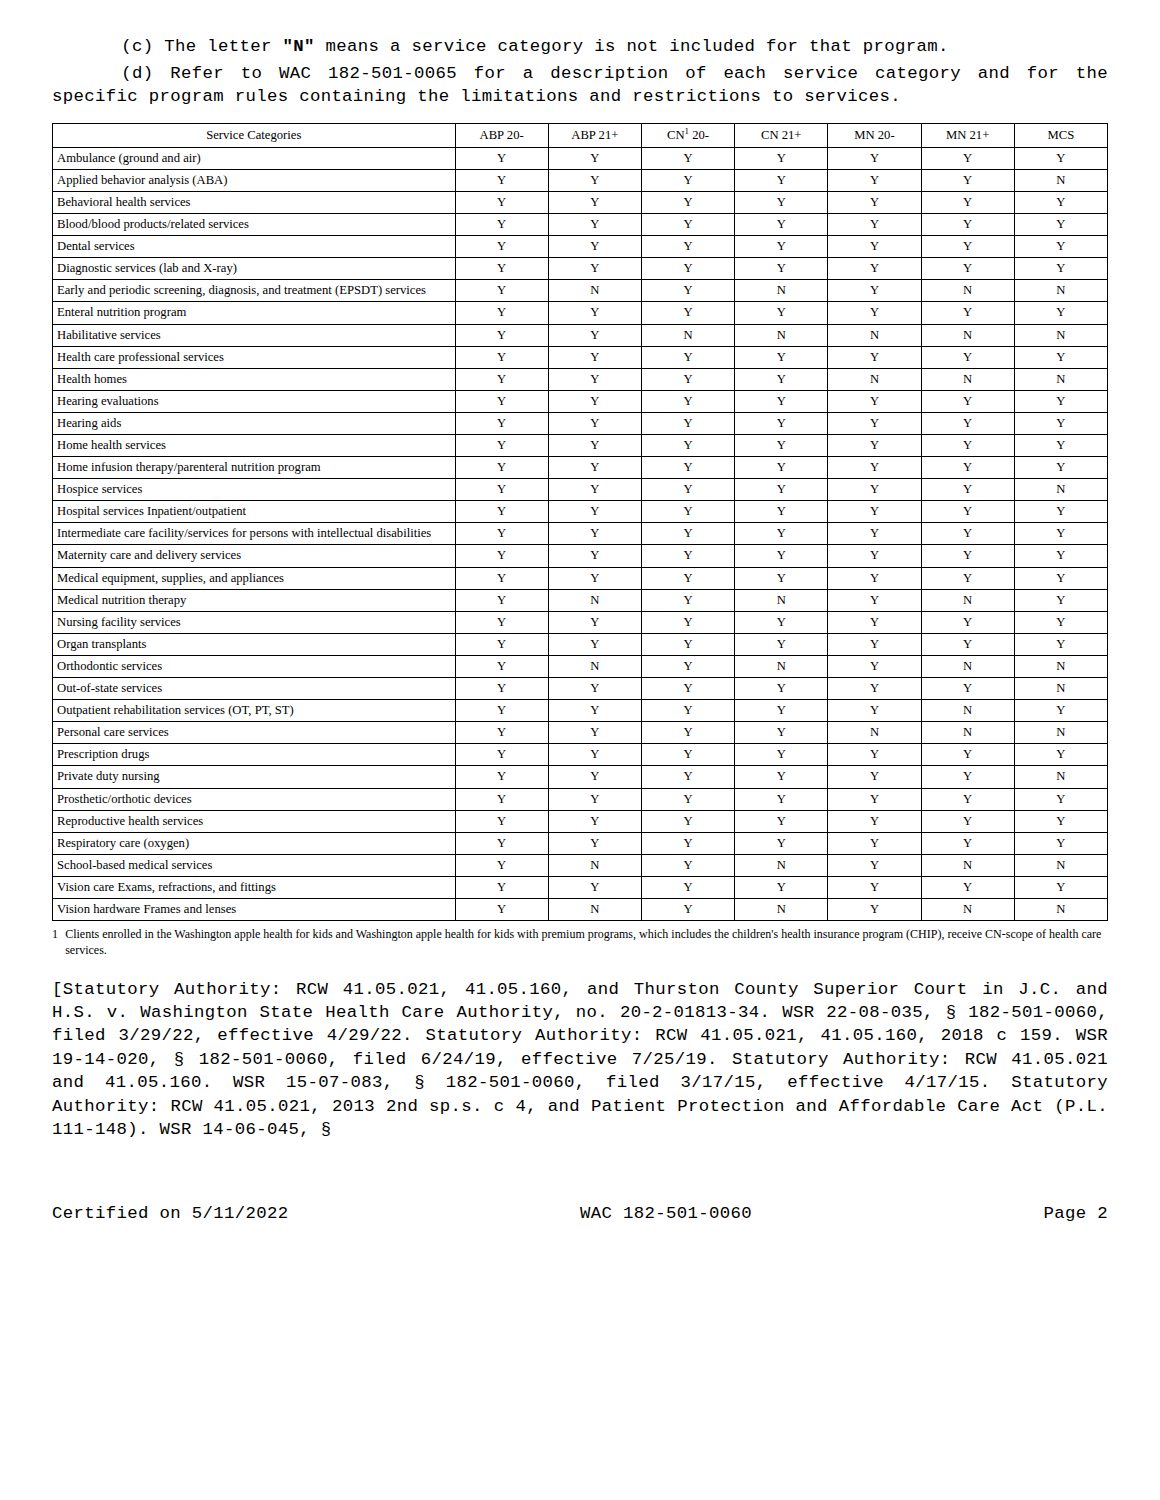(c) The letter "N" means a service category is not included for that program.
(d) Refer to WAC 182-501-0065 for a description of each service category and for the specific program rules containing the limitations and restrictions to services.
| Service Categories | ABP 20- | ABP 21+ | CN 1 20- | CN 21+ | MN 20- | MN 21+ | MCS |
| --- | --- | --- | --- | --- | --- | --- | --- |
| Ambulance (ground and air) | Y | Y | Y | Y | Y | Y | Y |
| Applied behavior analysis (ABA) | Y | Y | Y | Y | Y | Y | N |
| Behavioral health services | Y | Y | Y | Y | Y | Y | Y |
| Blood/blood products/related services | Y | Y | Y | Y | Y | Y | Y |
| Dental services | Y | Y | Y | Y | Y | Y | Y |
| Diagnostic services (lab and X-ray) | Y | Y | Y | Y | Y | Y | Y |
| Early and periodic screening, diagnosis, and treatment (EPSDT) services | Y | N | Y | N | Y | N | N |
| Enteral nutrition program | Y | Y | Y | Y | Y | Y | Y |
| Habilitative services | Y | Y | N | N | N | N | N |
| Health care professional services | Y | Y | Y | Y | Y | Y | Y |
| Health homes | Y | Y | Y | Y | N | N | N |
| Hearing evaluations | Y | Y | Y | Y | Y | Y | Y |
| Hearing aids | Y | Y | Y | Y | Y | Y | Y |
| Home health services | Y | Y | Y | Y | Y | Y | Y |
| Home infusion therapy/parenteral nutrition program | Y | Y | Y | Y | Y | Y | Y |
| Hospice services | Y | Y | Y | Y | Y | Y | N |
| Hospital services Inpatient/outpatient | Y | Y | Y | Y | Y | Y | Y |
| Intermediate care facility/services for persons with intellectual disabilities | Y | Y | Y | Y | Y | Y | Y |
| Maternity care and delivery services | Y | Y | Y | Y | Y | Y | Y |
| Medical equipment, supplies, and appliances | Y | Y | Y | Y | Y | Y | Y |
| Medical nutrition therapy | Y | N | Y | N | Y | N | Y |
| Nursing facility services | Y | Y | Y | Y | Y | Y | Y |
| Organ transplants | Y | Y | Y | Y | Y | Y | Y |
| Orthodontic services | Y | N | Y | N | Y | N | N |
| Out-of-state services | Y | Y | Y | Y | Y | Y | N |
| Outpatient rehabilitation services (OT, PT, ST) | Y | Y | Y | Y | Y | N | Y |
| Personal care services | Y | Y | Y | Y | N | N | N |
| Prescription drugs | Y | Y | Y | Y | Y | Y | Y |
| Private duty nursing | Y | Y | Y | Y | Y | Y | N |
| Prosthetic/orthotic devices | Y | Y | Y | Y | Y | Y | Y |
| Reproductive health services | Y | Y | Y | Y | Y | Y | Y |
| Respiratory care (oxygen) | Y | Y | Y | Y | Y | Y | Y |
| School-based medical services | Y | N | Y | N | Y | N | N |
| Vision care Exams, refractions, and fittings | Y | Y | Y | Y | Y | Y | Y |
| Vision hardware Frames and lenses | Y | N | Y | N | Y | N | N |
1 Clients enrolled in the Washington apple health for kids and Washington apple health for kids with premium programs, which includes the children's health insurance program (CHIP), receive CN-scope of health care services.
[Statutory Authority: RCW 41.05.021, 41.05.160, and Thurston County Superior Court in J.C. and H.S. v. Washington State Health Care Authority, no. 20-2-01813-34. WSR 22-08-035, § 182-501-0060, filed 3/29/22, effective 4/29/22. Statutory Authority: RCW 41.05.021, 41.05.160, 2018 c 159. WSR 19-14-020, § 182-501-0060, filed 6/24/19, effective 7/25/19. Statutory Authority: RCW 41.05.021 and 41.05.160. WSR 15-07-083, § 182-501-0060, filed 3/17/15, effective 4/17/15. Statutory Authority: RCW 41.05.021, 2013 2nd sp.s. c 4, and Patient Protection and Affordable Care Act (P.L. 111-148). WSR 14-06-045, §
Certified on 5/11/2022 WAC 182-501-0060 Page 2